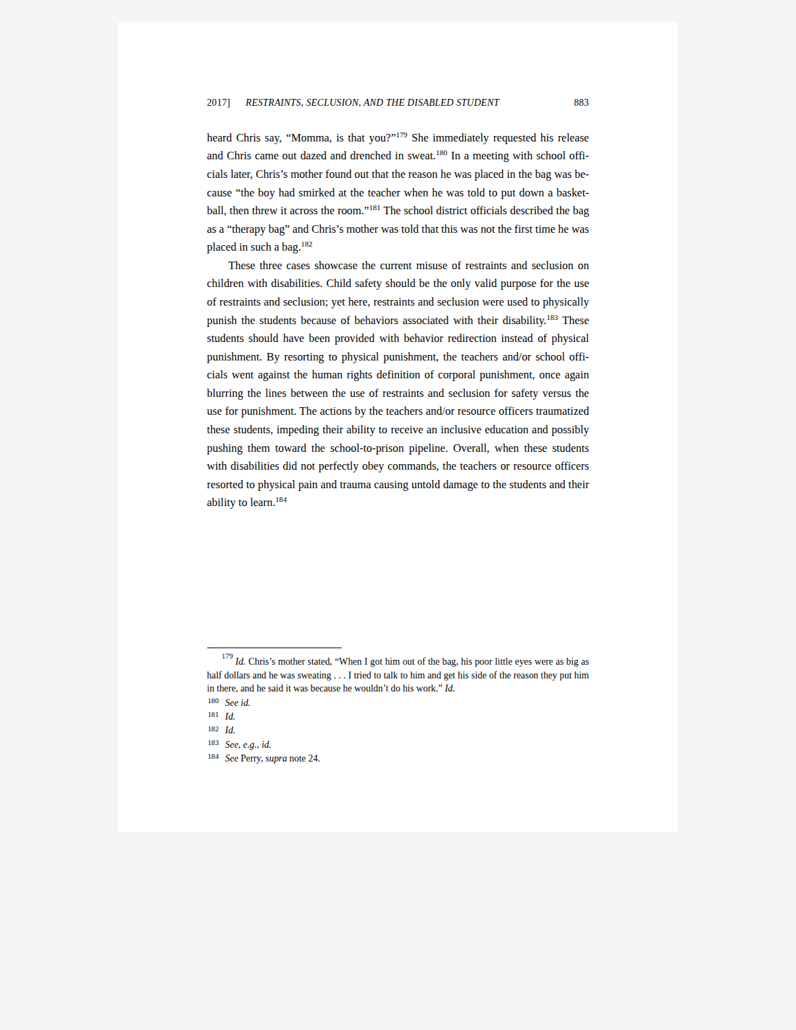2017] RESTRAINTS, SECLUSION, AND THE DISABLED STUDENT 883
heard Chris say, “Momma, is that you?”179 She immediately requested his release and Chris came out dazed and drenched in sweat.180 In a meeting with school officials later, Chris’s mother found out that the reason he was placed in the bag was because “the boy had smirked at the teacher when he was told to put down a basketball, then threw it across the room.”181 The school district officials described the bag as a “therapy bag” and Chris’s mother was told that this was not the first time he was placed in such a bag.182
These three cases showcase the current misuse of restraints and seclusion on children with disabilities. Child safety should be the only valid purpose for the use of restraints and seclusion; yet here, restraints and seclusion were used to physically punish the students because of behaviors associated with their disability.183 These students should have been provided with behavior redirection instead of physical punishment. By resorting to physical punishment, the teachers and/or school officials went against the human rights definition of corporal punishment, once again blurring the lines between the use of restraints and seclusion for safety versus the use for punishment. The actions by the teachers and/or resource officers traumatized these students, impeding their ability to receive an inclusive education and possibly pushing them toward the school-to-prison pipeline. Overall, when these students with disabilities did not perfectly obey commands, the teachers or resource officers resorted to physical pain and trauma causing untold damage to the students and their ability to learn.184
179 Id. Chris’s mother stated, “When I got him out of the bag, his poor little eyes were as big as half dollars and he was sweating . . . I tried to talk to him and get his side of the reason they put him in there, and he said it was because he wouldn’t do his work.” Id.
180 See id.
181 Id.
182 Id.
183 See, e.g., id.
184 See Perry, supra note 24.